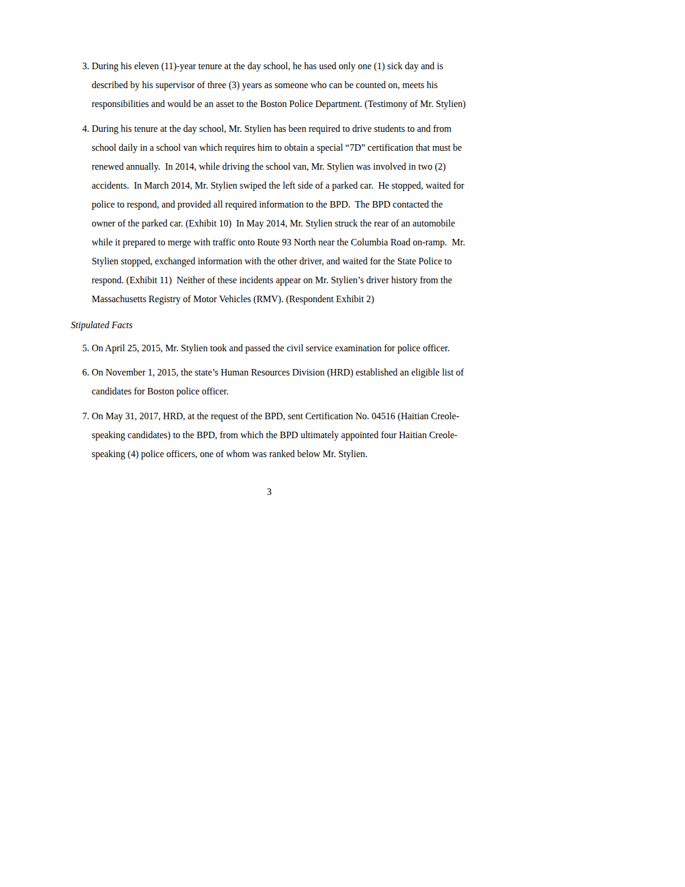During his eleven (11)-year tenure at the day school, he has used only one (1) sick day and is described by his supervisor of three (3) years as someone who can be counted on, meets his responsibilities and would be an asset to the Boston Police Department. (Testimony of Mr. Stylien)
During his tenure at the day school, Mr. Stylien has been required to drive students to and from school daily in a school van which requires him to obtain a special “7D” certification that must be renewed annually. In 2014, while driving the school van, Mr. Stylien was involved in two (2) accidents. In March 2014, Mr. Stylien swiped the left side of a parked car. He stopped, waited for police to respond, and provided all required information to the BPD. The BPD contacted the owner of the parked car. (Exhibit 10) In May 2014, Mr. Stylien struck the rear of an automobile while it prepared to merge with traffic onto Route 93 North near the Columbia Road on-ramp. Mr. Stylien stopped, exchanged information with the other driver, and waited for the State Police to respond. (Exhibit 11) Neither of these incidents appear on Mr. Stylien’s driver history from the Massachusetts Registry of Motor Vehicles (RMV). (Respondent Exhibit 2)
Stipulated Facts
On April 25, 2015, Mr. Stylien took and passed the civil service examination for police officer.
On November 1, 2015, the state’s Human Resources Division (HRD) established an eligible list of candidates for Boston police officer.
On May 31, 2017, HRD, at the request of the BPD, sent Certification No. 04516 (Haitian Creole-speaking candidates) to the BPD, from which the BPD ultimately appointed four Haitian Creole-speaking (4) police officers, one of whom was ranked below Mr. Stylien.
3